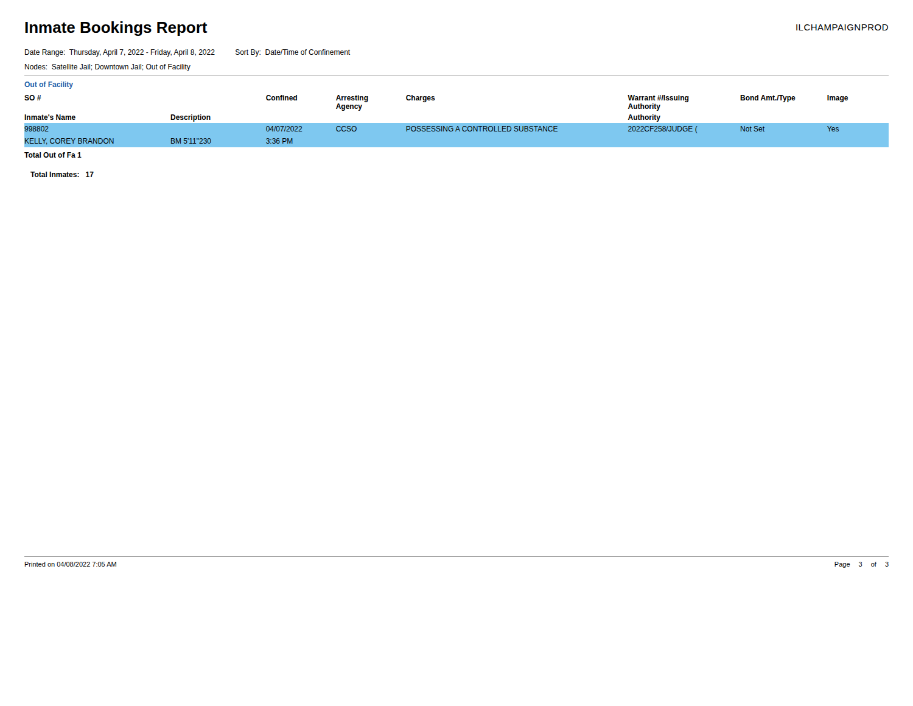ILCHAMPAIGNPROD
Inmate Bookings Report
Date Range: Thursday, April 7, 2022 - Friday, April 8, 2022 Sort By: Date/Time of Confinement
Nodes: Satellite Jail; Downtown Jail; Out of Facility
Out of Facility
| SO # | | Confined | Arresting Agency | Charges | Warrant #/Issuing Authority | Bond Amt./Type | Image |
| --- | --- | --- | --- | --- | --- | --- | --- |
| Inmate's Name | Description | | | | Authority | | |
| 998802 | | 04/07/2022 | CCSO | POSSESSING A CONTROLLED SUBSTANCE | 2022CF258/JUDGE ( | Not Set | Yes |
| KELLY, COREY BRANDON | BM 5'11"230 | 3:36 PM | | | | | |
Total Out of Fa 1
Total Inmates: 17
Printed on 04/08/2022 7:05 AM
Page3 of 3